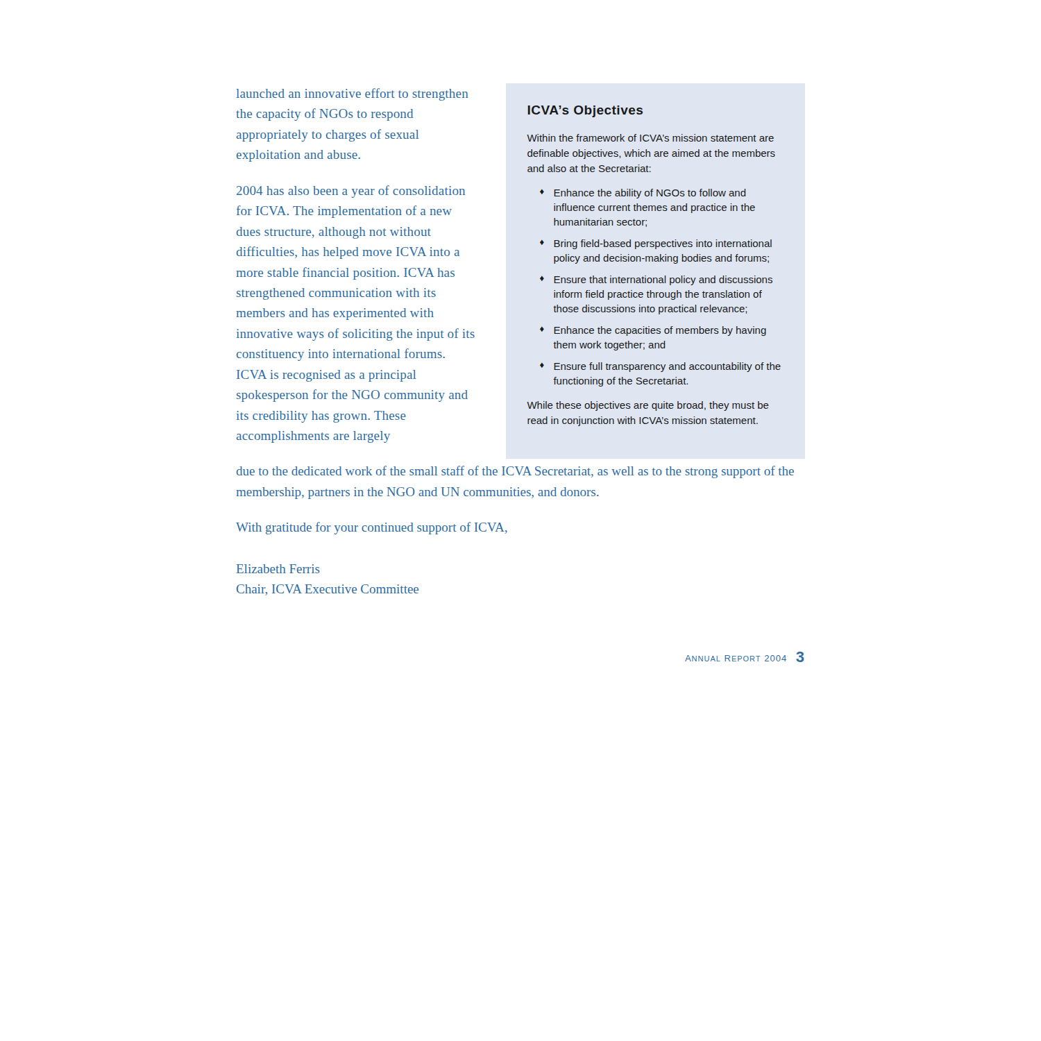launched an innovative effort to strengthen the capacity of NGOs to respond appropriately to charges of sexual exploitation and abuse.
2004 has also been a year of consolidation for ICVA. The implementation of a new dues structure, although not without difficulties, has helped move ICVA into a more stable financial position. ICVA has strengthened communication with its members and has experimented with innovative ways of soliciting the input of its constituency into international forums. ICVA is recognised as a principal spokesperson for the NGO community and its credibility has grown. These accomplishments are largely
ICVA’s Objectives
Within the framework of ICVA’s mission statement are definable objectives, which are aimed at the members and also at the Secretariat:
Enhance the ability of NGOs to follow and influence current themes and practice in the humanitarian sector;
Bring field-based perspectives into international policy and decision-making bodies and forums;
Ensure that international policy and discussions inform field practice through the translation of those discussions into practical relevance;
Enhance the capacities of members by having them work together; and
Ensure full transparency and accountability of the functioning of the Secretariat.
While these objectives are quite broad, they must be read in conjunction with ICVA’s mission statement.
due to the dedicated work of the small staff of the ICVA Secretariat, as well as to the strong support of the membership, partners in the NGO and UN communities, and donors.
With gratitude for your continued support of ICVA,
Elizabeth Ferris
Chair, ICVA Executive Committee
ANNUAL REPORT 2004 3